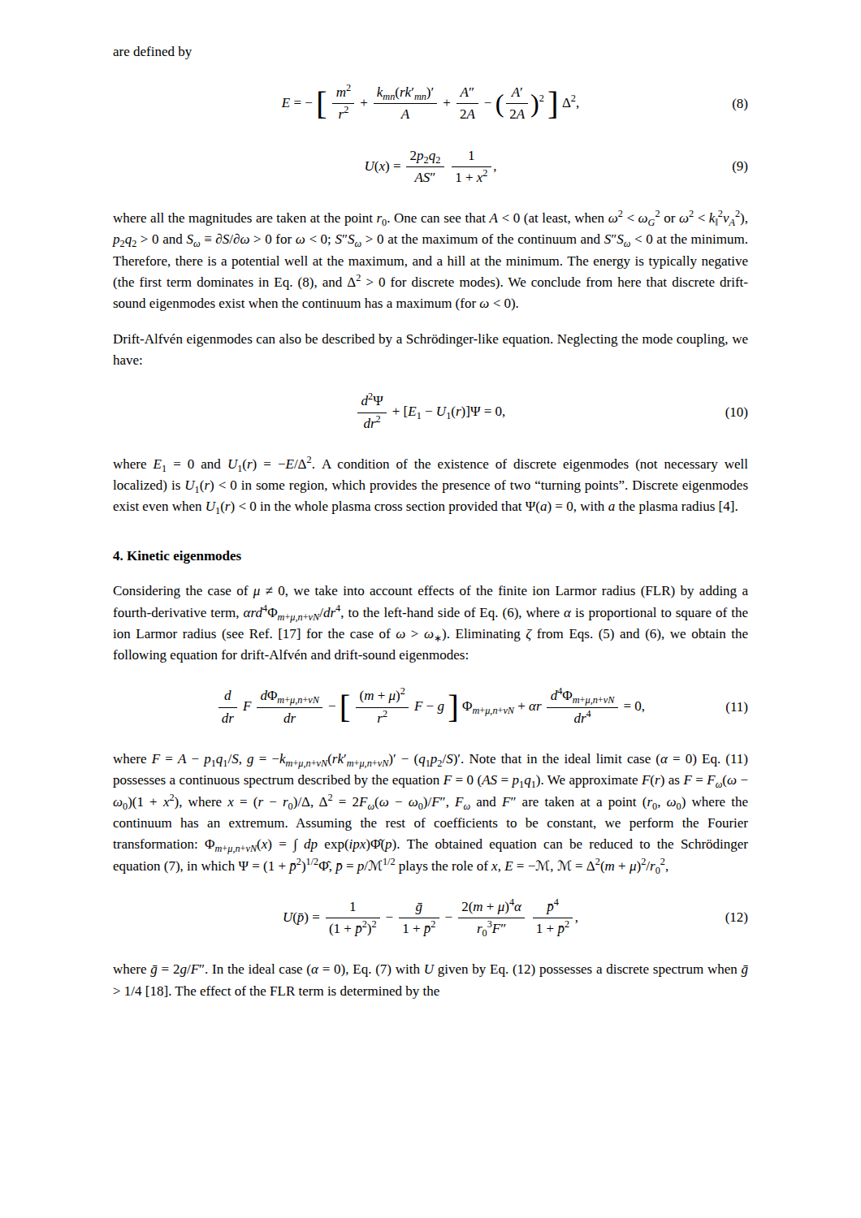are defined by
E = − [ m2 r2 + kmn(rk′mn)′A + A″2A − (A′2A)2 ] Δ2,
(8)
U(x) = 2p2q2 AS″ 11 + x2,
(9)
where all the magnitudes are taken at the point r0. One can see that A < 0 (at least, when ω2 < ωG2 or ω2 < k‖2vA2), p2q2 > 0 and Sω ≡ ∂S/∂ω > 0 for ω < 0; S″Sω > 0 at the maximum of the continuum and S″Sω < 0 at the minimum. Therefore, there is a potential well at the maximum, and a hill at the minimum. The energy is typically negative (the first term dominates in Eq. (8), and Δ2 > 0 for discrete modes). We conclude from here that discrete drift-sound eigenmodes exist when the continuum has a maximum (for ω < 0).
Drift-Alfvén eigenmodes can also be described by a Schrödinger-like equation. Neglecting the mode coupling, we have:
d2Ψ dr2 + [E1 − U1(r)]Ψ = 0,
(10)
where E1 = 0 and U1(r) = −E/Δ2. A condition of the existence of discrete eigenmodes (not necessary well localized) is U1(r) < 0 in some region, which provides the presence of two “turning points”. Discrete eigenmodes exist even when U1(r) < 0 in the whole plasma cross section provided that Ψ(a) = 0, with a the plasma radius [4].
4. Kinetic eigenmodes
Considering the case of μ ≠ 0, we take into account effects of the finite ion Larmor radius (FLR) by adding a fourth-derivative term, αrd4Φm+μ,n+νN/dr4, to the left-hand side of Eq. (6), where α is proportional to square of the ion Larmor radius (see Ref. [17] for the case of ω > ω∗). Eliminating ζ from Eqs. (5) and (6), we obtain the following equation for drift-Alfvén and drift-sound eigenmodes:
ddr F dΦm+μ,n+νN dr − [ (m + μ)2 r2 F − g ] Φm+μ,n+νN + αr d4Φm+μ,n+νN dr4 = 0,
(11)
where F = A − p1q1/S, g = −km+μ,n+νN(rk′m+μ,n+νN)′ − (q1p2/S)′. Note that in the ideal limit case (α = 0) Eq. (11) possesses a continuous spectrum described by the equation F = 0 (AS = p1q1). We approximate F(r) as F = Fω(ω − ω0)(1 + x2), where x = (r − r0)/Δ, Δ2 = 2Fω(ω − ω0)/F″, Fω and F″ are taken at a point (r0, ω0) where the continuum has an extremum. Assuming the rest of coefficients to be constant, we perform the Fourier transformation: Φm+μ,n+νN(x) = ∫ dp exp(ipx)Φ̂(p). The obtained equation can be reduced to the Schrödinger equation (7), in which Ψ = (1 + p̄2)1/2Φ̂, p̄ = p/ℳ1/2 plays the role of x, E = −ℳ, ℳ = Δ2(m + μ)2/r02,
U(p̄) = 1(1 + p̄2)2 − ḡ1 + p̄2 − 2(m + μ)4α r03F″ p̄41 + p̄2,
(12)
where ḡ = 2g/F″. In the ideal case (α = 0), Eq. (7) with U given by Eq. (12) possesses a discrete spectrum when ḡ > 1/4 [18]. The effect of the FLR term is determined by the